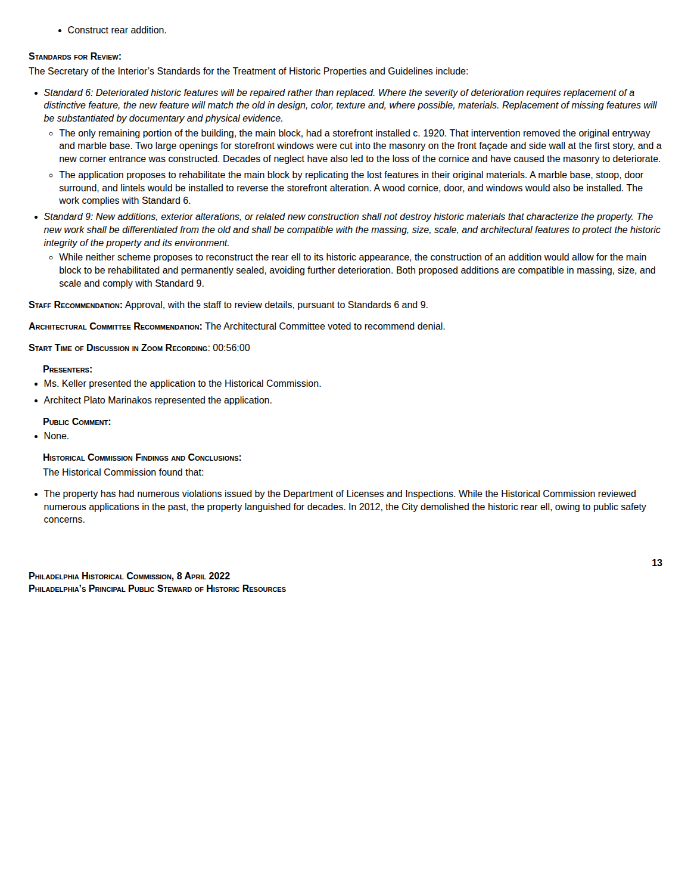Construct rear addition.
Standards for Review:
The Secretary of the Interior’s Standards for the Treatment of Historic Properties and Guidelines include:
Standard 6: Deteriorated historic features will be repaired rather than replaced. Where the severity of deterioration requires replacement of a distinctive feature, the new feature will match the old in design, color, texture and, where possible, materials. Replacement of missing features will be substantiated by documentary and physical evidence.
The only remaining portion of the building, the main block, had a storefront installed c. 1920. That intervention removed the original entryway and marble base. Two large openings for storefront windows were cut into the masonry on the front façade and side wall at the first story, and a new corner entrance was constructed. Decades of neglect have also led to the loss of the cornice and have caused the masonry to deteriorate.
The application proposes to rehabilitate the main block by replicating the lost features in their original materials. A marble base, stoop, door surround, and lintels would be installed to reverse the storefront alteration. A wood cornice, door, and windows would also be installed. The work complies with Standard 6.
Standard 9: New additions, exterior alterations, or related new construction shall not destroy historic materials that characterize the property. The new work shall be differentiated from the old and shall be compatible with the massing, size, scale, and architectural features to protect the historic integrity of the property and its environment.
While neither scheme proposes to reconstruct the rear ell to its historic appearance, the construction of an addition would allow for the main block to be rehabilitated and permanently sealed, avoiding further deterioration. Both proposed additions are compatible in massing, size, and scale and comply with Standard 9.
Staff Recommendation: Approval, with the staff to review details, pursuant to Standards 6 and 9.
Architectural Committee Recommendation: The Architectural Committee voted to recommend denial.
Start Time of Discussion in Zoom Recording: 00:56:00
Presenters:
Ms. Keller presented the application to the Historical Commission.
Architect Plato Marinakos represented the application.
Public Comment:
None.
Historical Commission Findings and Conclusions:
The Historical Commission found that:
The property has had numerous violations issued by the Department of Licenses and Inspections. While the Historical Commission reviewed numerous applications in the past, the property languished for decades. In 2012, the City demolished the historic rear ell, owing to public safety concerns.
13
Philadelphia Historical Commission, 8 April 2022
Philadelphia’s Principal Public Steward of Historic Resources